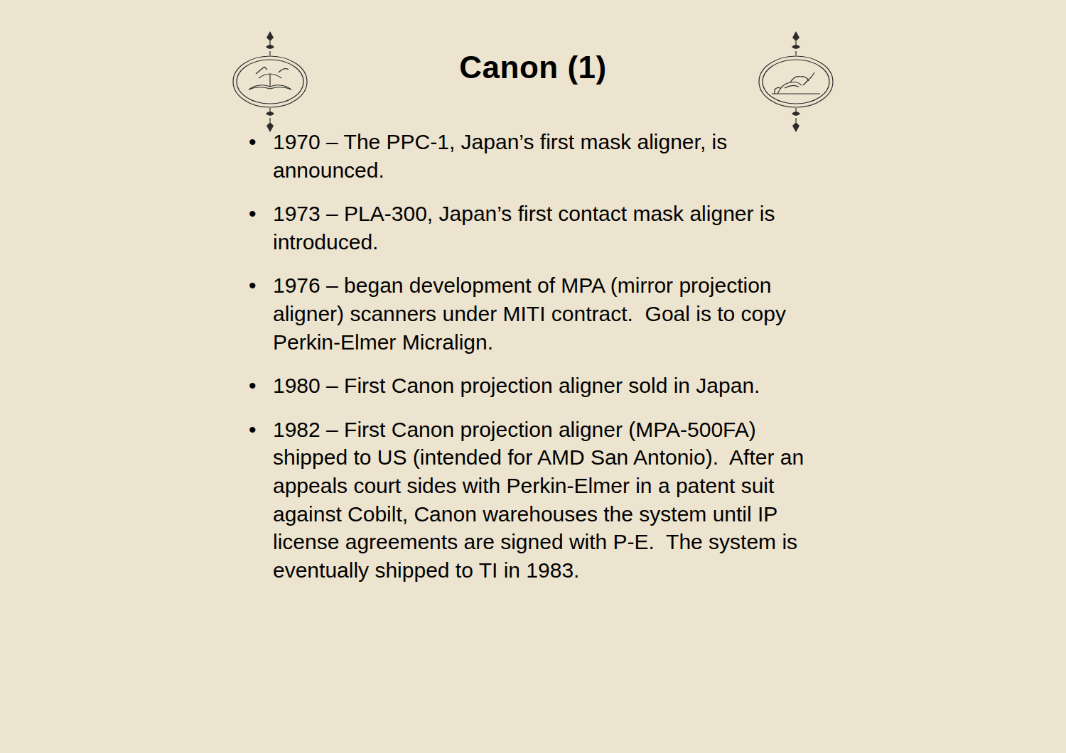Canon (1)
1970 – The PPC-1, Japan’s first mask aligner, is announced.
1973 – PLA-300, Japan’s first contact mask aligner is introduced.
1976 – began development of MPA (mirror projection aligner) scanners under MITI contract. Goal is to copy Perkin-Elmer Micralign.
1980 – First Canon projection aligner sold in Japan.
1982 – First Canon projection aligner (MPA-500FA) shipped to US (intended for AMD San Antonio). After an appeals court sides with Perkin-Elmer in a patent suit against Cobilt, Canon warehouses the system until IP license agreements are signed with P-E. The system is eventually shipped to TI in 1983.